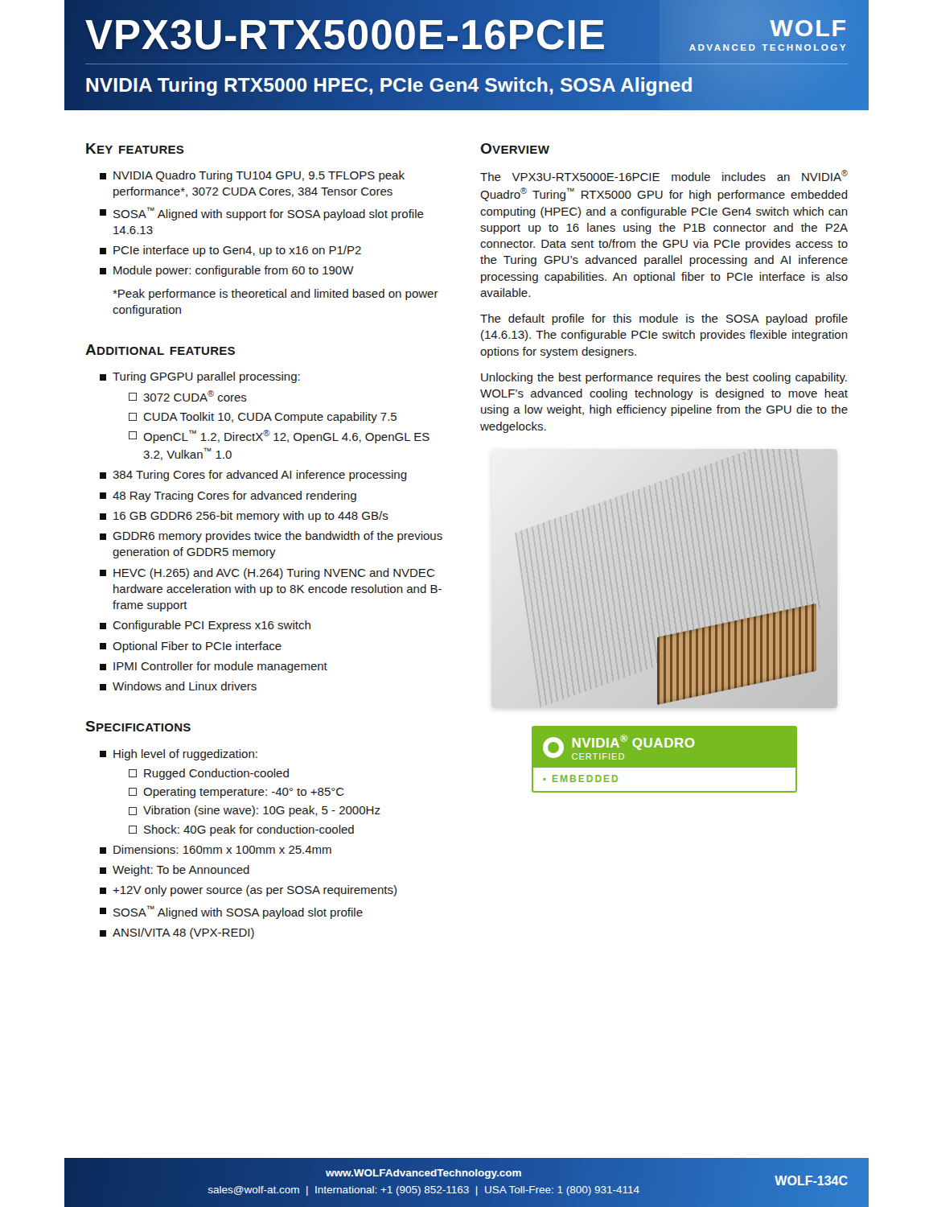VPX3U-RTX5000E-16PCIE
WOLF ADVANCED TECHNOLOGY
NVIDIA Turing RTX5000 HPEC, PCIe Gen4 Switch, SOSA Aligned
Key Features
NVIDIA Quadro Turing TU104 GPU, 9.5 TFLOPS peak performance*, 3072 CUDA Cores, 384 Tensor Cores
SOSA™ Aligned with support for SOSA payload slot profile 14.6.13
PCIe interface up to Gen4, up to x16 on P1/P2
Module power: configurable from 60 to 190W
*Peak performance is theoretical and limited based on power configuration
Additional Features
Turing GPGPU parallel processing:
3072 CUDA® cores
CUDA Toolkit 10, CUDA Compute capability 7.5
OpenCL™ 1.2, DirectX® 12, OpenGL 4.6, OpenGL ES 3.2, Vulkan™ 1.0
384 Turing Cores for advanced AI inference processing
48 Ray Tracing Cores for advanced rendering
16 GB GDDR6 256-bit memory with up to 448 GB/s
GDDR6 memory provides twice the bandwidth of the previous generation of GDDR5 memory
HEVC (H.265) and AVC (H.264) Turing NVENC and NVDEC hardware acceleration with up to 8K encode resolution and B-frame support
Configurable PCI Express x16 switch
Optional Fiber to PCIe interface
IPMI Controller for module management
Windows and Linux drivers
Specifications
High level of ruggedization:
Rugged Conduction-cooled
Operating temperature: -40° to +85°C
Vibration (sine wave): 10G peak, 5 - 2000Hz
Shock: 40G peak for conduction-cooled
Dimensions: 160mm x 100mm x 25.4mm
Weight: To be Announced
+12V only power source (as per SOSA requirements)
SOSA™ Aligned with SOSA payload slot profile
ANSI/VITA 48 (VPX-REDI)
Overview
The VPX3U-RTX5000E-16PCIE module includes an NVIDIA® Quadro® Turing™ RTX5000 GPU for high performance embedded computing (HPEC) and a configurable PCIe Gen4 switch which can support up to 16 lanes using the P1B connector and the P2A connector. Data sent to/from the GPU via PCIe provides access to the Turing GPU’s advanced parallel processing and AI inference processing capabilities. An optional fiber to PCIe interface is also available.
The default profile for this module is the SOSA payload profile (14.6.13). The configurable PCIe switch provides flexible integration options for system designers.
Unlocking the best performance requires the best cooling capability. WOLF’s advanced cooling technology is designed to move heat using a low weight, high efficiency pipeline from the GPU die to the wedgelocks.
NVIDIA® QUADRO CERTIFIED
EMBEDDED
www.WOLFAdvancedTechnology.com
sales@wolf-at.com | International: +1 (905) 852-1163 | USA Toll-Free: 1 (800) 931-4114
WOLF-134C